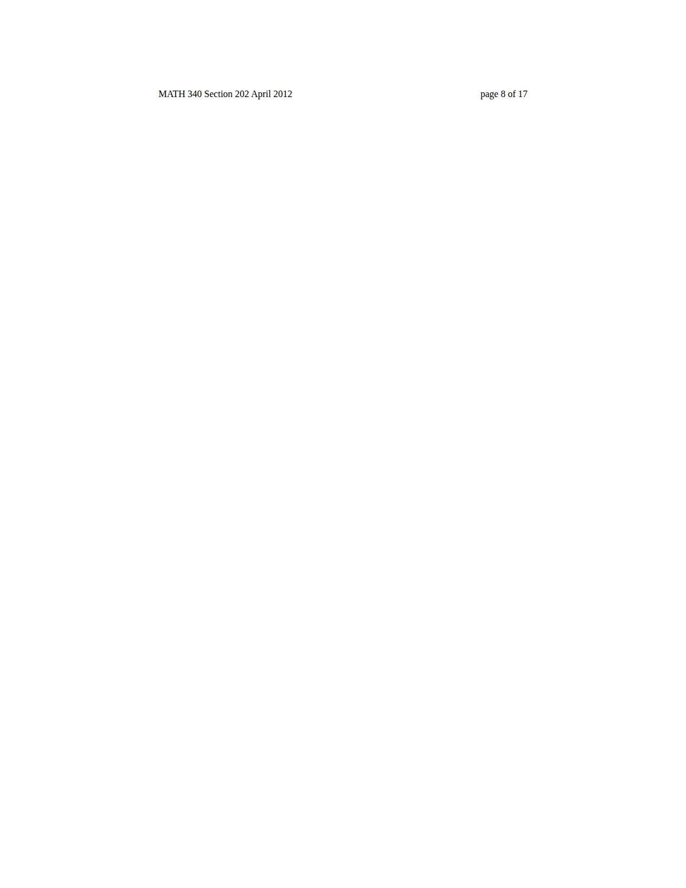MATH 340 Section 202 April 2012
page 8 of 17